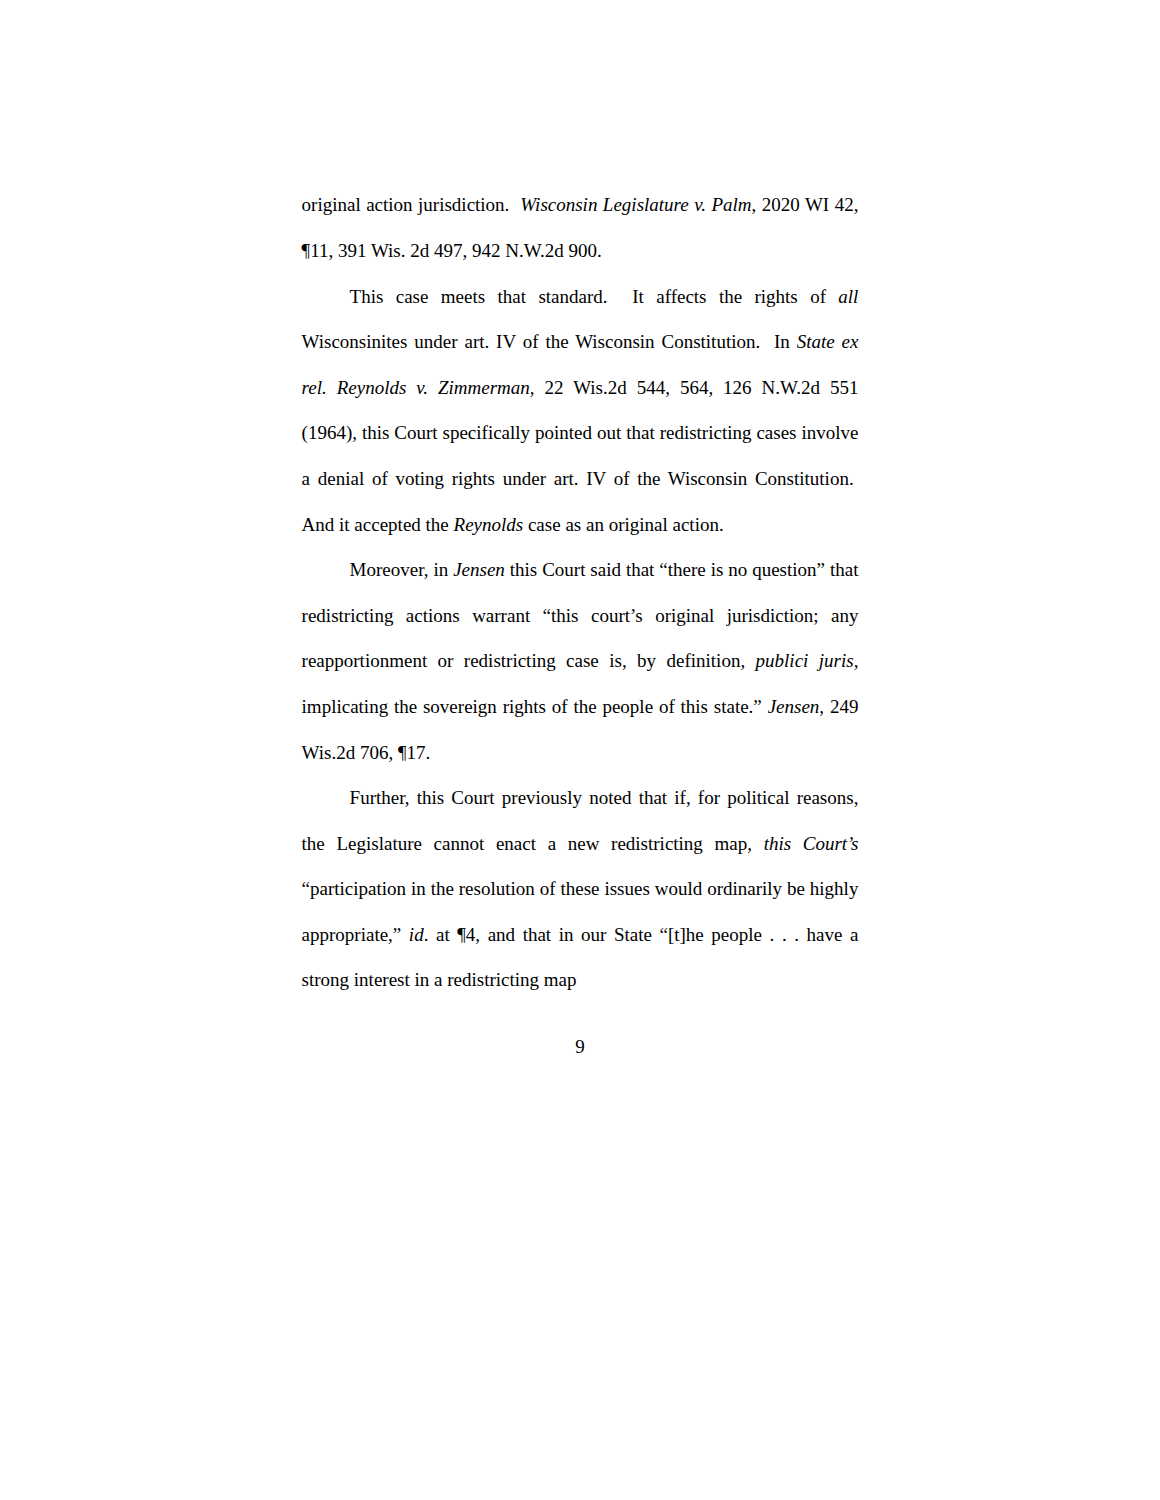original action jurisdiction. Wisconsin Legislature v. Palm, 2020 WI 42, ¶11, 391 Wis. 2d 497, 942 N.W.2d 900.
This case meets that standard. It affects the rights of all Wisconsinites under art. IV of the Wisconsin Constitution. In State ex rel. Reynolds v. Zimmerman, 22 Wis.2d 544, 564, 126 N.W.2d 551 (1964), this Court specifically pointed out that redistricting cases involve a denial of voting rights under art. IV of the Wisconsin Constitution. And it accepted the Reynolds case as an original action.
Moreover, in Jensen this Court said that “there is no question” that redistricting actions warrant “this court’s original jurisdiction; any reapportionment or redistricting case is, by definition, publici juris, implicating the sovereign rights of the people of this state.” Jensen, 249 Wis.2d 706, ¶17.
Further, this Court previously noted that if, for political reasons, the Legislature cannot enact a new redistricting map, this Court’s “participation in the resolution of these issues would ordinarily be highly appropriate,” id. at ¶4, and that in our State “[t]he people . . . have a strong interest in a redistricting map
9